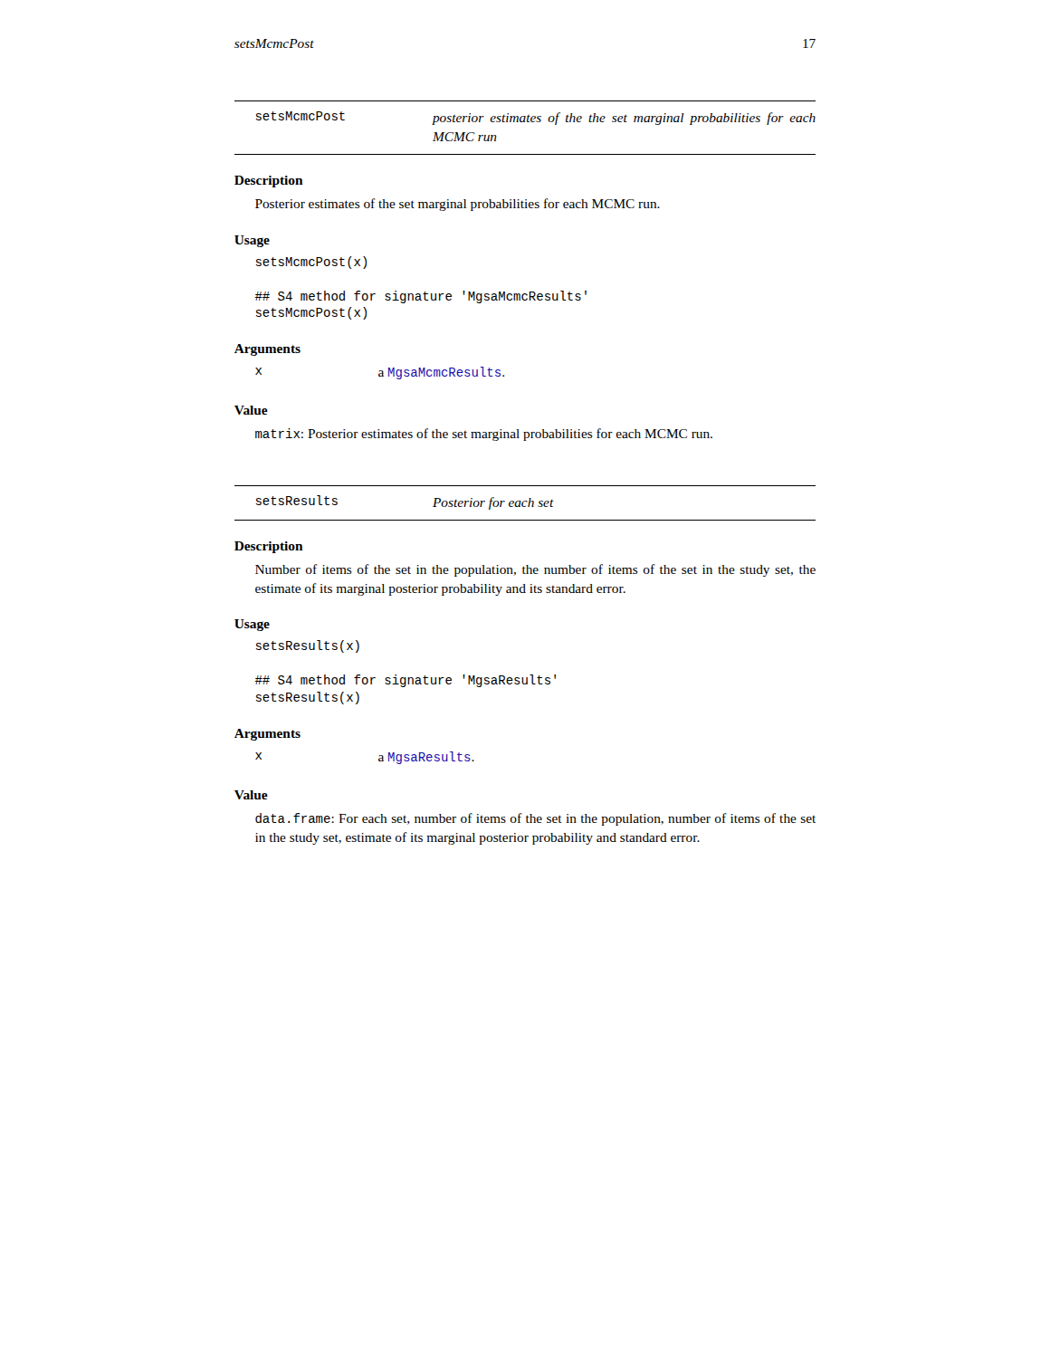setsMcmcPost 17
setsMcmcPost
posterior estimates of the the set marginal probabilities for each MCMC run
Description
Posterior estimates of the set marginal probabilities for each MCMC run.
Usage
setsMcmcPost(x)

## S4 method for signature 'MgsaMcmcResults'
setsMcmcPost(x)
Arguments
| x | a MgsaMcmcResults . |
Value
matrix: Posterior estimates of the set marginal probabilities for each MCMC run.
setsResults
Posterior for each set
Description
Number of items of the set in the population, the number of items of the set in the study set, the estimate of its marginal posterior probability and its standard error.
Usage
setsResults(x)

## S4 method for signature 'MgsaResults'
setsResults(x)
Arguments
| x | a MgsaResults . |
Value
data.frame: For each set, number of items of the set in the population, number of items of the set in the study set, estimate of its marginal posterior probability and standard error.